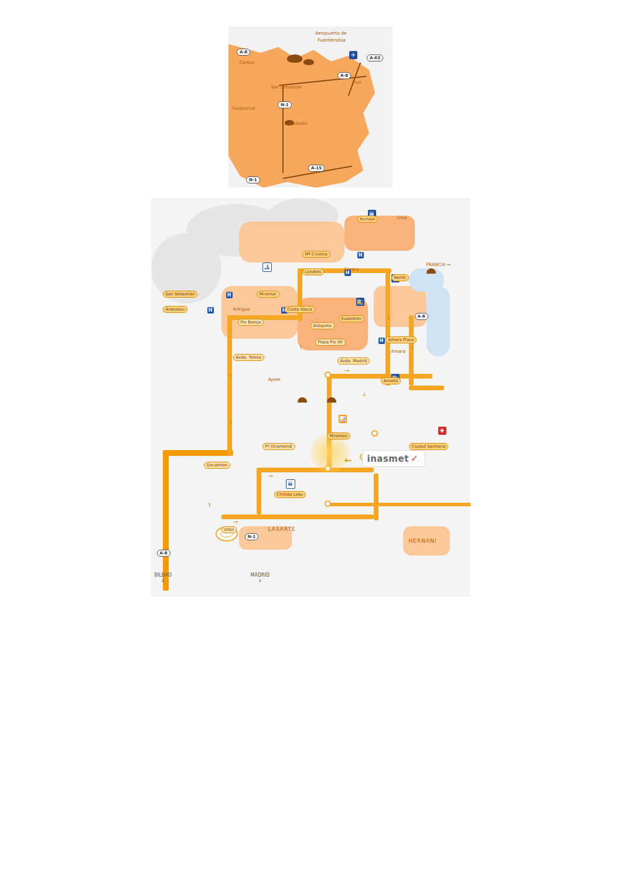Aeropuerto de
Fuenterrabia
✈
A-8
Zarauz
A-63
A-8
Irun
San Sebastián
N-1
Guipúzcoa
Andoain
A-15
N-1
🏛
🏞
🚆
🚉
🚉
📊
✚
🏛
H
H
H
H
H
H
Kursaal
Gros
Mª Cristina
Londres
Centro
FRANCIA →
Renfe
Miramar
San Sebastián
Aranzazu
Antiguo
Costa Vasca
Pio Baroja
Aldapeta
Euskotren
A-8
Plaza Pio XII
Amara Plaza
Amara
Avda. Tolosa
Avda. Madrid
Ayete
Anoeta
Miramon
Pº Oriamendi
Ciudad Sanitaria
Decathlon
Chillida Leku
Urbil
N-1
LASARTE
HERNANI
A-8
↑
BILBAO
↓
MADRID
↓
↑
↑
↑
→
↓
↓
↓
→
→
↑
←
inasmet✓